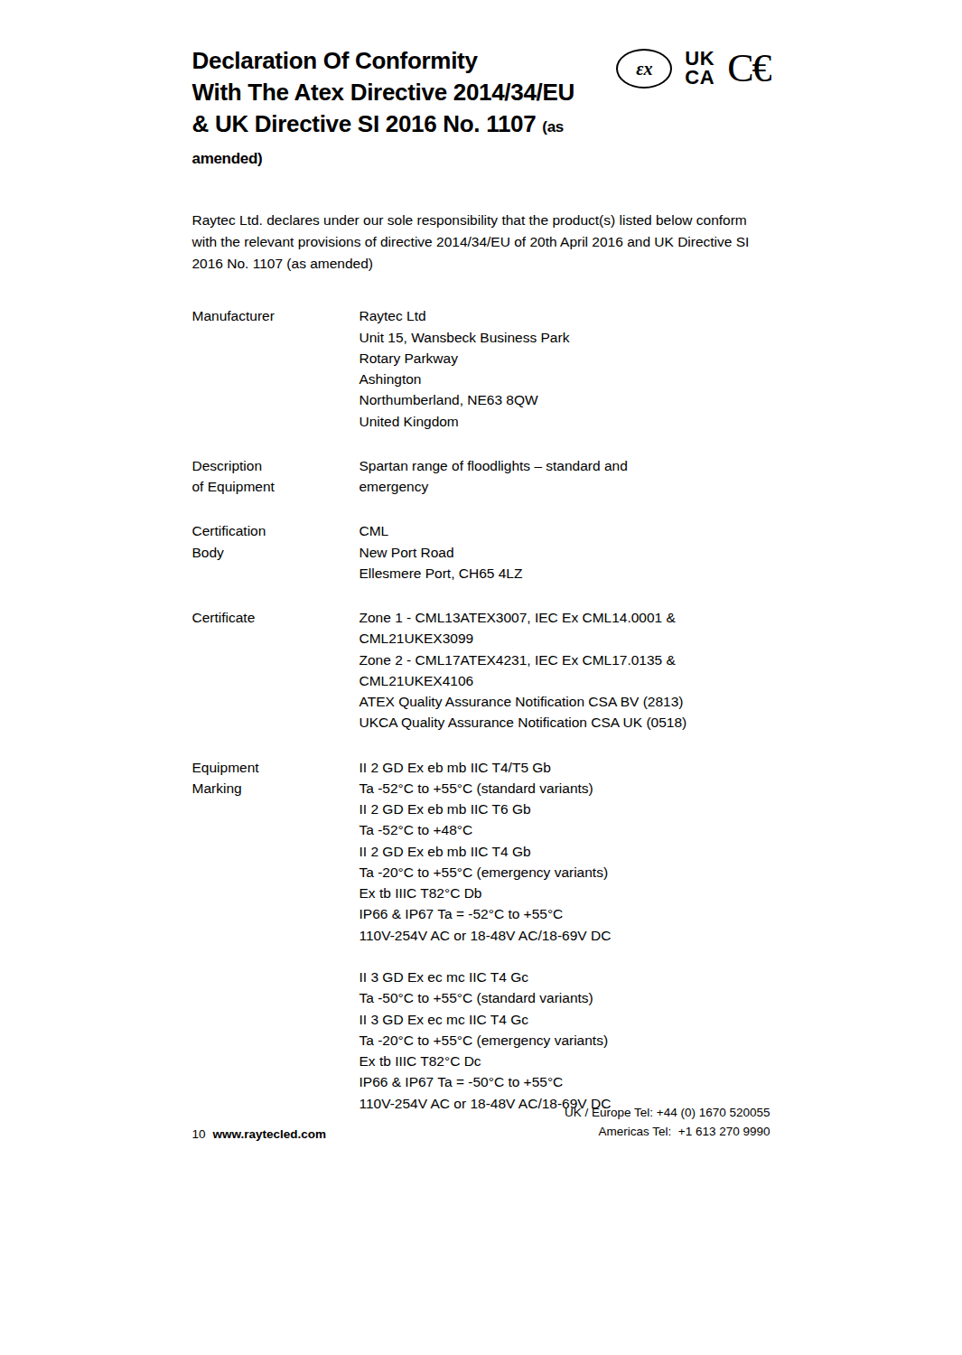Declaration Of Conformity
With The Atex Directive 2014/34/EU
& UK Directive SI 2016 No. 1107 (as amended)
εx UK
CA C€
Raytec Ltd. declares under our sole responsibility that the product(s) listed below conform with the relevant provisions of directive 2014/34/EU of 20th April 2016 and UK Directive SI 2016 No. 1107 (as amended)
| Manufacturer | Raytec Ltd Unit 15, Wansbeck Business Park Rotary Parkway Ashington Northumberland, NE63 8QW United Kingdom |
| Description of Equipment | Spartan range of floodlights – standard and emergency |
| Certification Body | CML New Port Road Ellesmere Port, CH65 4LZ |
| Certificate | Zone 1 - CML13ATEX3007, IEC Ex CML14.0001 & CML21UKEX3099 Zone 2 - CML17ATEX4231, IEC Ex CML17.0135 & CML21UKEX4106 ATEX Quality Assurance Notification CSA BV (2813) UKCA Quality Assurance Notification CSA UK (0518) |
| Equipment Marking | II 2 GD Ex eb mb IIC T4/T5 Gb Ta -52°C to +55°C (standard variants) II 2 GD Ex eb mb IIC T6 Gb Ta -52°C to +48°C II 2 GD Ex eb mb IIC T4 Gb Ta -20°C to +55°C (emergency variants) Ex tb IIIC T82°C Db IP66 & IP67 Ta = -52°C to +55°C 110V-254V AC or 18-48V AC/18-69V DC II 3 GD Ex ec mc IIC T4 Gc Ta -50°C to +55°C (standard variants) II 3 GD Ex ec mc IIC T4 Gc Ta -20°C to +55°C (emergency variants) Ex tb IIIC T82°C Dc IP66 & IP67 Ta = -50°C to +55°C 110V-254V AC or 18-48V AC/18-69V DC |
10 www.raytecled.com
UK / Europe Tel: +44 (0) 1670 520055
Americas Tel: +1 613 270 9990